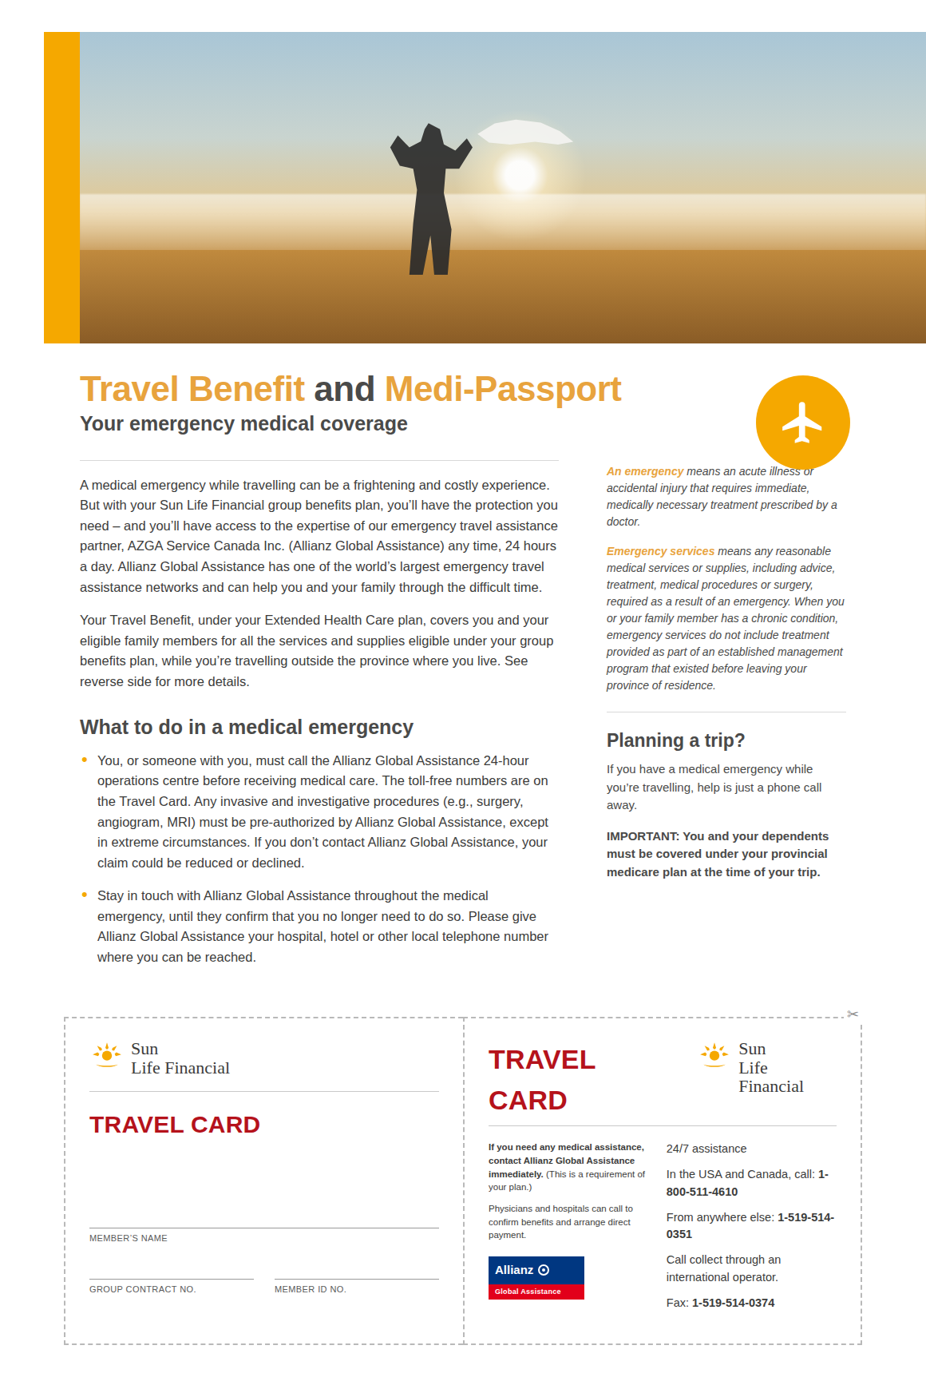Travel Benefit and Medi-Passport
Your emergency medical coverage
A medical emergency while travelling can be a frightening and costly experience. But with your Sun Life Financial group benefits plan, you’ll have the protection you need – and you’ll have access to the expertise of our emergency travel assistance partner, AZGA Service Canada Inc. (Allianz Global Assistance) any time, 24 hours a day. Allianz Global Assistance has one of the world’s largest emergency travel assistance networks and can help you and your family through the difficult time.
Your Travel Benefit, under your Extended Health Care plan, covers you and your eligible family members for all the services and supplies eligible under your group benefits plan, while you’re travelling outside the province where you live. See reverse side for more details.
What to do in a medical emergency
You, or someone with you, must call the Allianz Global Assistance 24-hour operations centre before receiving medical care. The toll-free numbers are on the Travel Card. Any invasive and investigative procedures (e.g., surgery, angiogram, MRI) must be pre-authorized by Allianz Global Assistance, except in extreme circumstances. If you don’t contact Allianz Global Assistance, your claim could be reduced or declined.
Stay in touch with Allianz Global Assistance throughout the medical emergency, until they confirm that you no longer need to do so. Please give Allianz Global Assistance your hospital, hotel or other local telephone number where you can be reached.
An emergency means an acute illness or accidental injury that requires immediate, medically necessary treatment prescribed by a doctor.
Emergency services means any reasonable medical services or supplies, including advice, treatment, medical procedures or surgery, required as a result of an emergency. When you or your family member has a chronic condition, emergency services do not include treatment provided as part of an established management program that existed before leaving your province of residence.
Planning a trip?
If you have a medical emergency while you’re travelling, help is just a phone call away.
IMPORTANT: You and your dependents must be covered under your provincial medicare plan at the time of your trip.
Sun Life Financial
TRAVEL CARD
Member’s name
Group contract No.
Member ID No.
✂
TRAVEL CARD
Sun Life Financial
If you need any medical assistance, contact Allianz Global Assistance immediately. (This is a requirement of your plan.)
Physicians and hospitals can call to confirm benefits and arrange direct payment.
Allianz
Global Assistance
24/7 assistance
In the USA and Canada, call: 1-800-511-4610
From anywhere else: 1-519-514-0351
Call collect through an international operator.
Fax: 1-519-514-0374